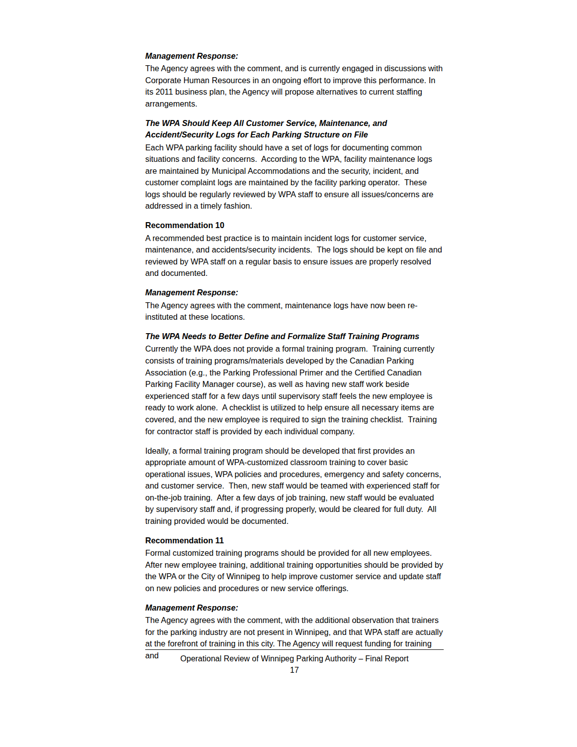Management Response:
The Agency agrees with the comment, and is currently engaged in discussions with Corporate Human Resources in an ongoing effort to improve this performance. In its 2011 business plan, the Agency will propose alternatives to current staffing arrangements.
The WPA Should Keep All Customer Service, Maintenance, and Accident/Security Logs for Each Parking Structure on File
Each WPA parking facility should have a set of logs for documenting common situations and facility concerns. According to the WPA, facility maintenance logs are maintained by Municipal Accommodations and the security, incident, and customer complaint logs are maintained by the facility parking operator. These logs should be regularly reviewed by WPA staff to ensure all issues/concerns are addressed in a timely fashion.
Recommendation 10
A recommended best practice is to maintain incident logs for customer service, maintenance, and accidents/security incidents. The logs should be kept on file and reviewed by WPA staff on a regular basis to ensure issues are properly resolved and documented.
Management Response:
The Agency agrees with the comment, maintenance logs have now been re-instituted at these locations.
The WPA Needs to Better Define and Formalize Staff Training Programs
Currently the WPA does not provide a formal training program. Training currently consists of training programs/materials developed by the Canadian Parking Association (e.g., the Parking Professional Primer and the Certified Canadian Parking Facility Manager course), as well as having new staff work beside experienced staff for a few days until supervisory staff feels the new employee is ready to work alone. A checklist is utilized to help ensure all necessary items are covered, and the new employee is required to sign the training checklist. Training for contractor staff is provided by each individual company.
Ideally, a formal training program should be developed that first provides an appropriate amount of WPA-customized classroom training to cover basic operational issues, WPA policies and procedures, emergency and safety concerns, and customer service. Then, new staff would be teamed with experienced staff for on-the-job training. After a few days of job training, new staff would be evaluated by supervisory staff and, if progressing properly, would be cleared for full duty. All training provided would be documented.
Recommendation 11
Formal customized training programs should be provided for all new employees. After new employee training, additional training opportunities should be provided by the WPA or the City of Winnipeg to help improve customer service and update staff on new policies and procedures or new service offerings.
Management Response:
The Agency agrees with the comment, with the additional observation that trainers for the parking industry are not present in Winnipeg, and that WPA staff are actually at the forefront of training in this city. The Agency will request funding for training and
Operational Review of Winnipeg Parking Authority – Final Report 17